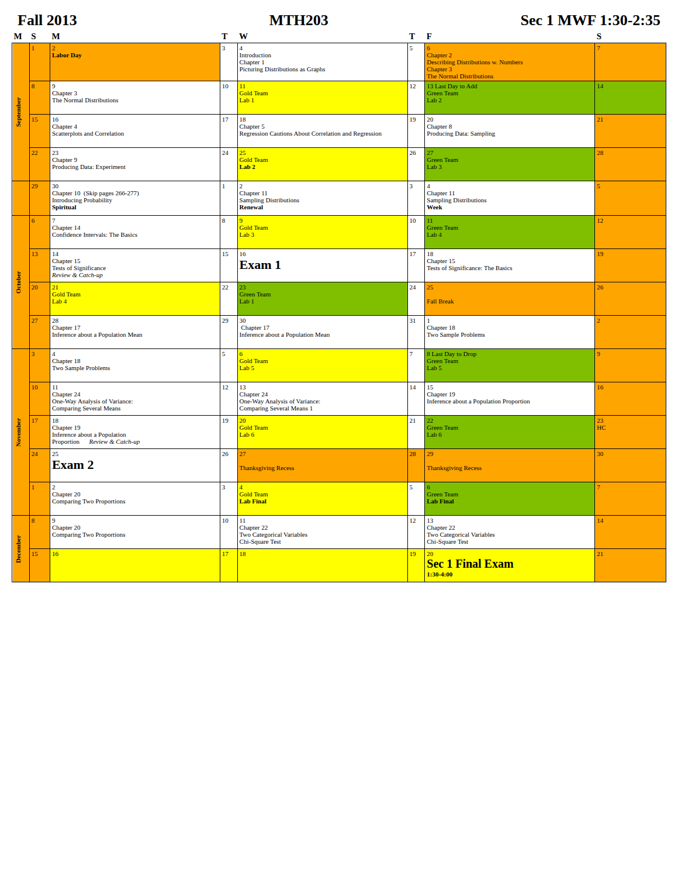Fall 2013
MTH203
Sec 1 MWF 1:30-2:35
| M | S | M | T | W | T | F | S |
| --- | --- | --- | --- | --- | --- | --- | --- |
| September | 1 | 2 Labor Day | 3 | 4 Introduction Chapter 1 Picturing Distributions as Graphs | 5 | 6 Chapter 2 Describing Distributions w. Numbers Chapter 3 The Normal Distributions | 7 |
| 8 | 9 Chapter 3 The Normal Distributions | 10 | 11 Gold Team Lab 1 | 12 | 13 Last Day to Add Green Team Lab 2 | 14 |
| 15 | 16 Chapter 4 Scatterplots and Correlation | 17 | 18 Chapter 5 Regression Cautions About Correlation and Regression | 19 | 20 Chapter 8 Producing Data: Sampling | 21 |
| 22 | 23 Chapter 9 Producing Data: Experiment | 24 | 25 Gold Team Lab 2 | 26 | 27 Green Team Lab 3 | 28 |
| | 29 | 30 Chapter 10 (Skip pages 266-277) Introducing Probability Spiritual | 1 | 2 Chapter 11 Sampling Distributions Renewal | 3 | 4 Chapter 11 Sampling Distributions Week | 5 |
| October | 6 | 7 Chapter 14 Confidence Intervals: The Basics | 8 | 9 Gold Team Lab 3 | 10 | 11 Green Team Lab 4 | 12 |
| 13 | 14 Chapter 15 Tests of Significance Review & Catch-up | 15 | 16 Exam 1 | 17 | 18 Chapter 15 Tests of Significance: The Basics | 19 |
| 20 | 21 Gold Team Lab 4 | 22 | 23 Green Team Lab 1 | 24 | 25 Fall Break | 26 |
| 27 | 28 Chapter 17 Inference about a Population Mean | 29 | 30 Chapter 17 Inference about a Population Mean | 31 | 1 Chapter 18 Two Sample Problems | 2 |
| November | 3 | 4 Chapter 18 Two Sample Problems | 5 | 6 Gold Team Lab 5 | 7 | 8 Last Day to Drop Green Team Lab 5 | 9 |
| 10 | 11 Chapter 24 One-Way Analysis of Variance: Comparing Several Means | 12 | 13 Chapter 24 One-Way Analysis of Variance: Comparing Several Means 1 | 14 | 15 Chapter 19 Inference about a Population Proportion | 16 |
| 17 | 18 Chapter 19 Inference about a Population Proportion Review & Catch-up | 19 | 20 Gold Team Lab 6 | 21 | 22 Green Team Lab 6 | 23 HC |
| 24 | 25 Exam 2 | 26 | 27 Thanksgiving Recess | 28 | 29 Thanksgiving Recess | 30 |
| 1 | 2 Chapter 20 Comparing Two Proportions | 3 | 4 Gold Team Lab Final | 5 | 6 Green Team Lab Final | 7 |
| December | 8 | 9 Chapter 20 Comparing Two Proportions | 10 | 11 Chapter 22 Two Categorical Variables Chi-Square Test | 12 | 13 Chapter 22 Two Categorical Variables Chi-Square Test | 14 |
| 15 | 16 | 17 | 18 | 19 | 20 Sec 1 Final Exam 1:30-4:00 | 21 |